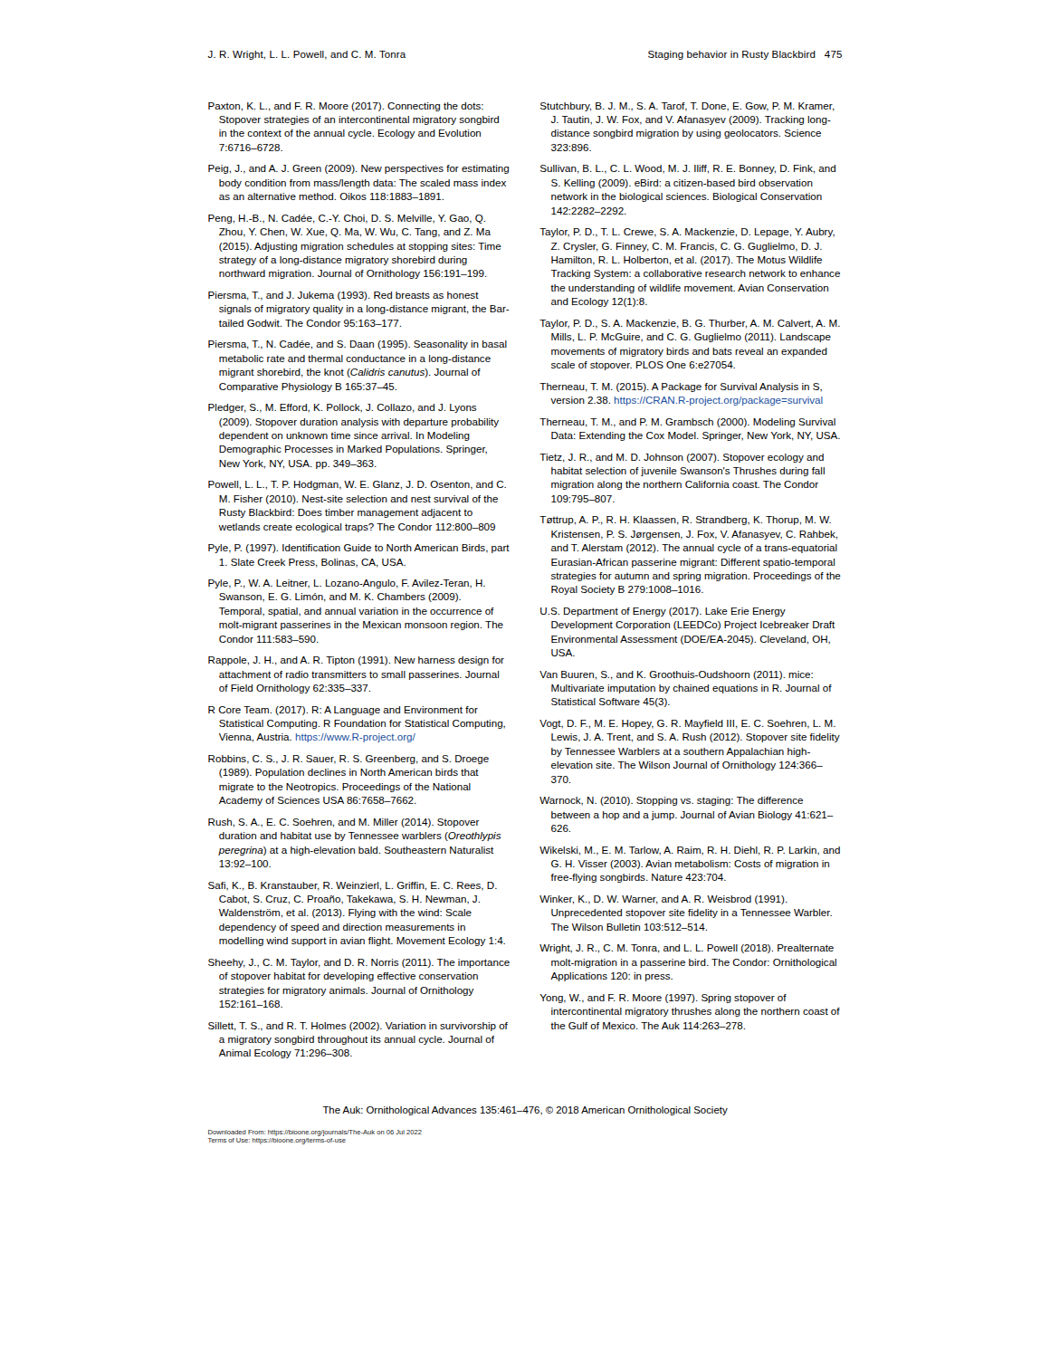J. R. Wright, L. L. Powell, and C. M. Tonra
Staging behavior in Rusty Blackbird 475
Paxton, K. L., and F. R. Moore (2017). Connecting the dots: Stopover strategies of an intercontinental migratory songbird in the context of the annual cycle. Ecology and Evolution 7:6716–6728.
Peig, J., and A. J. Green (2009). New perspectives for estimating body condition from mass/length data: The scaled mass index as an alternative method. Oikos 118:1883–1891.
Peng, H.-B., N. Cadée, C.-Y. Choi, D. S. Melville, Y. Gao, Q. Zhou, Y. Chen, W. Xue, Q. Ma, W. Wu, C. Tang, and Z. Ma (2015). Adjusting migration schedules at stopping sites: Time strategy of a long-distance migratory shorebird during northward migration. Journal of Ornithology 156:191–199.
Piersma, T., and J. Jukema (1993). Red breasts as honest signals of migratory quality in a long-distance migrant, the Bar-tailed Godwit. The Condor 95:163–177.
Piersma, T., N. Cadée, and S. Daan (1995). Seasonality in basal metabolic rate and thermal conductance in a long-distance migrant shorebird, the knot (Calidris canutus). Journal of Comparative Physiology B 165:37–45.
Pledger, S., M. Efford, K. Pollock, J. Collazo, and J. Lyons (2009). Stopover duration analysis with departure probability dependent on unknown time since arrival. In Modeling Demographic Processes in Marked Populations. Springer, New York, NY, USA. pp. 349–363.
Powell, L. L., T. P. Hodgman, W. E. Glanz, J. D. Osenton, and C. M. Fisher (2010). Nest-site selection and nest survival of the Rusty Blackbird: Does timber management adjacent to wetlands create ecological traps? The Condor 112:800–809
Pyle, P. (1997). Identification Guide to North American Birds, part 1. Slate Creek Press, Bolinas, CA, USA.
Pyle, P., W. A. Leitner, L. Lozano-Angulo, F. Avilez-Teran, H. Swanson, E. G. Limón, and M. K. Chambers (2009). Temporal, spatial, and annual variation in the occurrence of molt-migrant passerines in the Mexican monsoon region. The Condor 111:583–590.
Rappole, J. H., and A. R. Tipton (1991). New harness design for attachment of radio transmitters to small passerines. Journal of Field Ornithology 62:335–337.
R Core Team. (2017). R: A Language and Environment for Statistical Computing. R Foundation for Statistical Computing, Vienna, Austria. https://www.R-project.org/
Robbins, C. S., J. R. Sauer, R. S. Greenberg, and S. Droege (1989). Population declines in North American birds that migrate to the Neotropics. Proceedings of the National Academy of Sciences USA 86:7658–7662.
Rush, S. A., E. C. Soehren, and M. Miller (2014). Stopover duration and habitat use by Tennessee warblers (Oreothlypis peregrina) at a high-elevation bald. Southeastern Naturalist 13:92–100.
Safi, K., B. Kranstauber, R. Weinzierl, L. Griffin, E. C. Rees, D. Cabot, S. Cruz, C. Proaño, Takekawa, S. H. Newman, J. Waldenström, et al. (2013). Flying with the wind: Scale dependency of speed and direction measurements in modelling wind support in avian flight. Movement Ecology 1:4.
Sheehy, J., C. M. Taylor, and D. R. Norris (2011). The importance of stopover habitat for developing effective conservation strategies for migratory animals. Journal of Ornithology 152:161–168.
Sillett, T. S., and R. T. Holmes (2002). Variation in survivorship of a migratory songbird throughout its annual cycle. Journal of Animal Ecology 71:296–308.
Stutchbury, B. J. M., S. A. Tarof, T. Done, E. Gow, P. M. Kramer, J. Tautin, J. W. Fox, and V. Afanasyev (2009). Tracking long-distance songbird migration by using geolocators. Science 323:896.
Sullivan, B. L., C. L. Wood, M. J. Iliff, R. E. Bonney, D. Fink, and S. Kelling (2009). eBird: a citizen-based bird observation network in the biological sciences. Biological Conservation 142:2282–2292.
Taylor, P. D., T. L. Crewe, S. A. Mackenzie, D. Lepage, Y. Aubry, Z. Crysler, G. Finney, C. M. Francis, C. G. Guglielmo, D. J. Hamilton, R. L. Holberton, et al. (2017). The Motus Wildlife Tracking System: a collaborative research network to enhance the understanding of wildlife movement. Avian Conservation and Ecology 12(1):8.
Taylor, P. D., S. A. Mackenzie, B. G. Thurber, A. M. Calvert, A. M. Mills, L. P. McGuire, and C. G. Guglielmo (2011). Landscape movements of migratory birds and bats reveal an expanded scale of stopover. PLOS One 6:e27054.
Therneau, T. M. (2015). A Package for Survival Analysis in S, version 2.38. https://CRAN.R-project.org/package=survival
Therneau, T. M., and P. M. Grambsch (2000). Modeling Survival Data: Extending the Cox Model. Springer, New York, NY, USA.
Tietz, J. R., and M. D. Johnson (2007). Stopover ecology and habitat selection of juvenile Swanson's Thrushes during fall migration along the northern California coast. The Condor 109:795–807.
Tøttrup, A. P., R. H. Klaassen, R. Strandberg, K. Thorup, M. W. Kristensen, P. S. Jørgensen, J. Fox, V. Afanasyev, C. Rahbek, and T. Alerstam (2012). The annual cycle of a trans-equatorial Eurasian-African passerine migrant: Different spatio-temporal strategies for autumn and spring migration. Proceedings of the Royal Society B 279:1008–1016.
U.S. Department of Energy (2017). Lake Erie Energy Development Corporation (LEEDCo) Project Icebreaker Draft Environmental Assessment (DOE/EA-2045). Cleveland, OH, USA.
Van Buuren, S., and K. Groothuis-Oudshoorn (2011). mice: Multivariate imputation by chained equations in R. Journal of Statistical Software 45(3).
Vogt, D. F., M. E. Hopey, G. R. Mayfield III, E. C. Soehren, L. M. Lewis, J. A. Trent, and S. A. Rush (2012). Stopover site fidelity by Tennessee Warblers at a southern Appalachian high-elevation site. The Wilson Journal of Ornithology 124:366–370.
Warnock, N. (2010). Stopping vs. staging: The difference between a hop and a jump. Journal of Avian Biology 41:621–626.
Wikelski, M., E. M. Tarlow, A. Raim, R. H. Diehl, R. P. Larkin, and G. H. Visser (2003). Avian metabolism: Costs of migration in free-flying songbirds. Nature 423:704.
Winker, K., D. W. Warner, and A. R. Weisbrod (1991). Unprecedented stopover site fidelity in a Tennessee Warbler. The Wilson Bulletin 103:512–514.
Wright, J. R., C. M. Tonra, and L. L. Powell (2018). Prealternate molt-migration in a passerine bird. The Condor: Ornithological Applications 120: in press.
Yong, W., and F. R. Moore (1997). Spring stopover of intercontinental migratory thrushes along the northern coast of the Gulf of Mexico. The Auk 114:263–278.
The Auk: Ornithological Advances 135:461–476, © 2018 American Ornithological Society
Downloaded From: https://bioone.org/journals/The-Auk on 06 Jul 2022
Terms of Use: https://bioone.org/terms-of-use